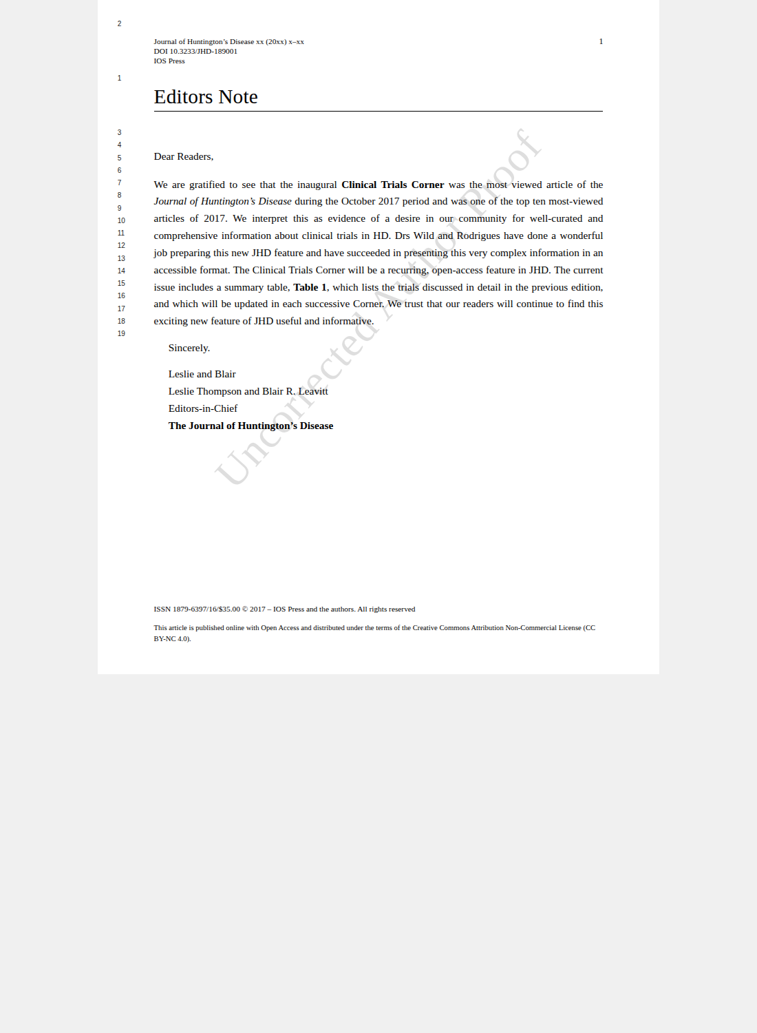2
1
3
4
5
6
7
8
9
10
11
12
13
14
15
16
17
18
19
Uncorrected Author Proof
Journal of Huntington’s Disease xx (20xx) x–xx
DOI 10.3233/JHD-189001
IOS Press 1
Editors Note
Dear Readers,
We are gratified to see that the inaugural Clinical Trials Corner was the most viewed article of the Journal of Huntington’s Disease during the October 2017 period and was one of the top ten most-viewed articles of 2017. We interpret this as evidence of a desire in our community for well-curated and comprehensive information about clinical trials in HD. Drs Wild and Rodrigues have done a wonderful job preparing this new JHD feature and have succeeded in presenting this very complex information in an accessible format. The Clinical Trials Corner will be a recurring, open-access feature in JHD. The current issue includes a summary table, Table 1, which lists the trials discussed in detail in the previous edition, and which will be updated in each successive Corner. We trust that our readers will continue to find this exciting new feature of JHD useful and informative.
Sincerely.
Leslie and Blair
Leslie Thompson and Blair R. Leavitt
Editors-in-Chief
The Journal of Huntington’s Disease
ISSN 1879-6397/16/$35.00 © 2017 – IOS Press and the authors. All rights reserved
This article is published online with Open Access and distributed under the terms of the Creative Commons Attribution Non-Commercial License (CC BY-NC 4.0).